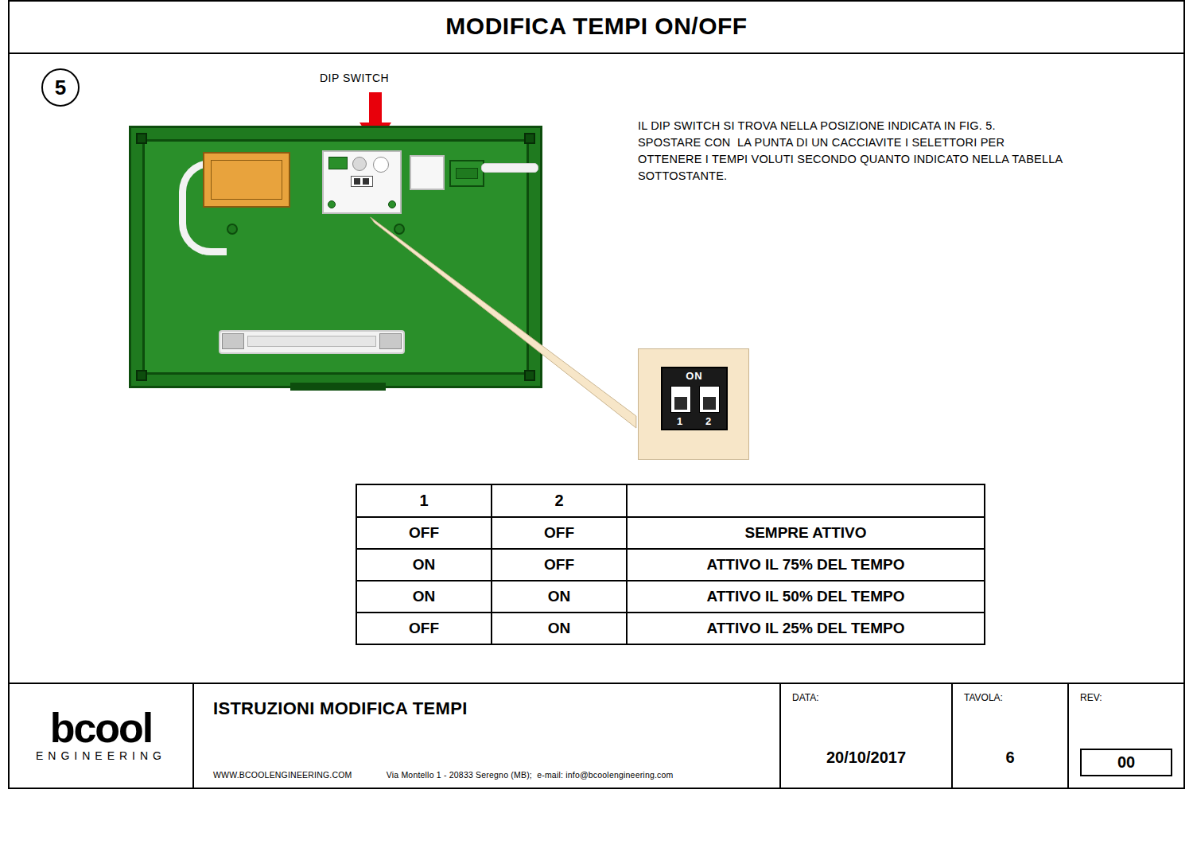MODIFICA TEMPI ON/OFF
5
DIP SWITCH
ON
1
2
IL DIP SWITCH SI TROVA NELLA POSIZIONE INDICATA IN FIG. 5.
SPOSTARE CON LA PUNTA DI UN CACCIAVITE I SELETTORI PER
OTTENERE I TEMPI VOLUTI SECONDO QUANTO INDICATO NELLA TABELLA
SOTTOSTANTE.
| 1 | 2 | |
| --- | --- | --- |
| OFF | OFF | SEMPRE ATTIVO |
| ON | OFF | ATTIVO IL 75% DEL TEMPO |
| ON | ON | ATTIVO IL 50% DEL TEMPO |
| OFF | ON | ATTIVO IL 25% DEL TEMPO |
bcool
ENGINEERING
ISTRUZIONI MODIFICA TEMPI
WWW.BCOOLENGINEERING.COM Via Montello 1 - 20833 Seregno (MB); e-mail: info@bcoolengineering.com
DATA:
20/10/2017
TAVOLA:
6
REV:
00